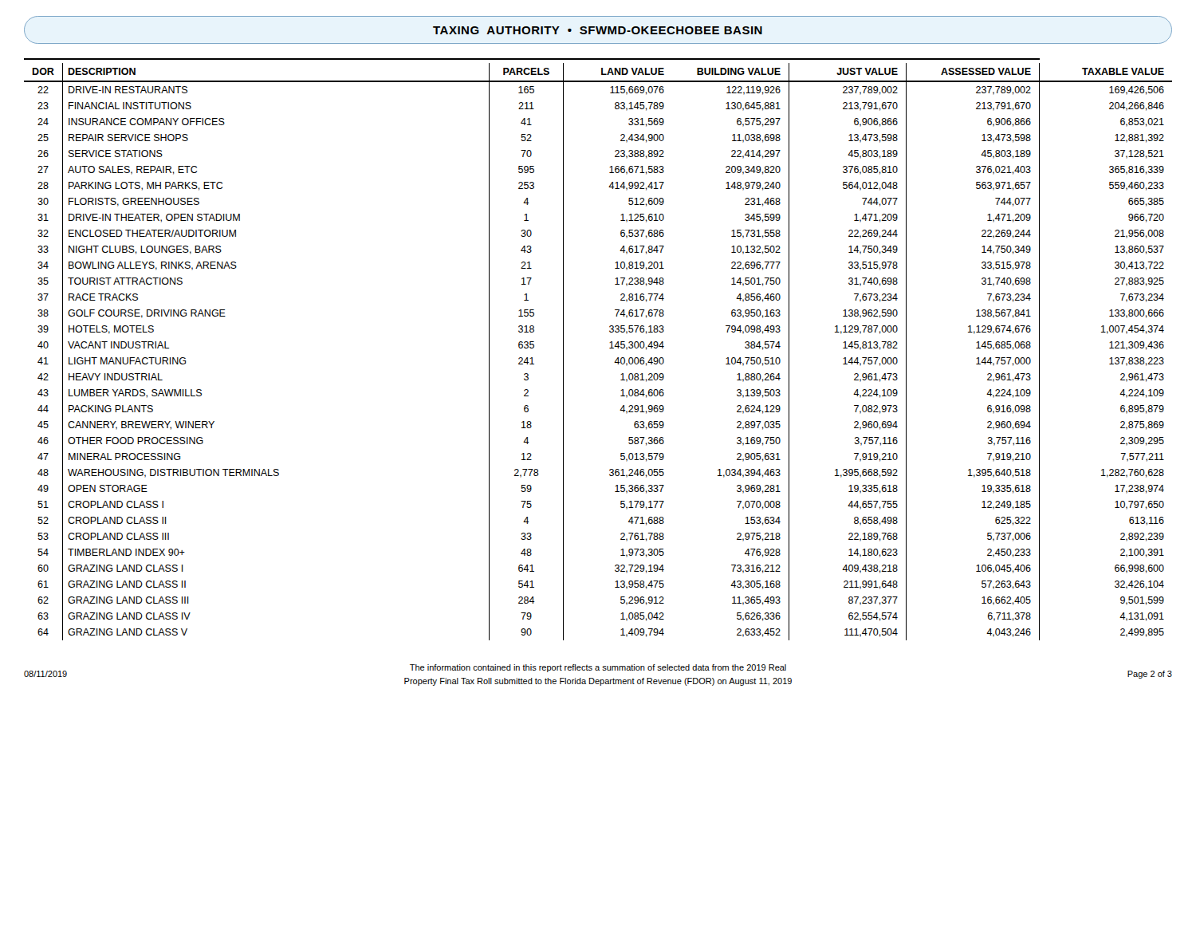TAXING AUTHORITY • SFWMD-OKEECHOBEE BASIN
| DOR | DESCRIPTION | PARCELS | LAND VALUE | BUILDING VALUE | JUST VALUE | ASSESSED VALUE | TAXABLE VALUE |
| --- | --- | --- | --- | --- | --- | --- | --- |
| 22 | DRIVE-IN RESTAURANTS | 165 | 115,669,076 | 122,119,926 | 237,789,002 | 237,789,002 | 169,426,506 |
| 23 | FINANCIAL INSTITUTIONS | 211 | 83,145,789 | 130,645,881 | 213,791,670 | 213,791,670 | 204,266,846 |
| 24 | INSURANCE COMPANY OFFICES | 41 | 331,569 | 6,575,297 | 6,906,866 | 6,906,866 | 6,853,021 |
| 25 | REPAIR SERVICE SHOPS | 52 | 2,434,900 | 11,038,698 | 13,473,598 | 13,473,598 | 12,881,392 |
| 26 | SERVICE STATIONS | 70 | 23,388,892 | 22,414,297 | 45,803,189 | 45,803,189 | 37,128,521 |
| 27 | AUTO SALES, REPAIR, ETC | 595 | 166,671,583 | 209,349,820 | 376,085,810 | 376,021,403 | 365,816,339 |
| 28 | PARKING LOTS, MH PARKS, ETC | 253 | 414,992,417 | 148,979,240 | 564,012,048 | 563,971,657 | 559,460,233 |
| 30 | FLORISTS, GREENHOUSES | 4 | 512,609 | 231,468 | 744,077 | 744,077 | 665,385 |
| 31 | DRIVE-IN THEATER, OPEN STADIUM | 1 | 1,125,610 | 345,599 | 1,471,209 | 1,471,209 | 966,720 |
| 32 | ENCLOSED THEATER/AUDITORIUM | 30 | 6,537,686 | 15,731,558 | 22,269,244 | 22,269,244 | 21,956,008 |
| 33 | NIGHT CLUBS, LOUNGES, BARS | 43 | 4,617,847 | 10,132,502 | 14,750,349 | 14,750,349 | 13,860,537 |
| 34 | BOWLING ALLEYS, RINKS, ARENAS | 21 | 10,819,201 | 22,696,777 | 33,515,978 | 33,515,978 | 30,413,722 |
| 35 | TOURIST ATTRACTIONS | 17 | 17,238,948 | 14,501,750 | 31,740,698 | 31,740,698 | 27,883,925 |
| 37 | RACE TRACKS | 1 | 2,816,774 | 4,856,460 | 7,673,234 | 7,673,234 | 7,673,234 |
| 38 | GOLF COURSE, DRIVING RANGE | 155 | 74,617,678 | 63,950,163 | 138,962,590 | 138,567,841 | 133,800,666 |
| 39 | HOTELS, MOTELS | 318 | 335,576,183 | 794,098,493 | 1,129,787,000 | 1,129,674,676 | 1,007,454,374 |
| 40 | VACANT INDUSTRIAL | 635 | 145,300,494 | 384,574 | 145,813,782 | 145,685,068 | 121,309,436 |
| 41 | LIGHT MANUFACTURING | 241 | 40,006,490 | 104,750,510 | 144,757,000 | 144,757,000 | 137,838,223 |
| 42 | HEAVY INDUSTRIAL | 3 | 1,081,209 | 1,880,264 | 2,961,473 | 2,961,473 | 2,961,473 |
| 43 | LUMBER YARDS, SAWMILLS | 2 | 1,084,606 | 3,139,503 | 4,224,109 | 4,224,109 | 4,224,109 |
| 44 | PACKING PLANTS | 6 | 4,291,969 | 2,624,129 | 7,082,973 | 6,916,098 | 6,895,879 |
| 45 | CANNERY, BREWERY, WINERY | 18 | 63,659 | 2,897,035 | 2,960,694 | 2,960,694 | 2,875,869 |
| 46 | OTHER FOOD PROCESSING | 4 | 587,366 | 3,169,750 | 3,757,116 | 3,757,116 | 2,309,295 |
| 47 | MINERAL PROCESSING | 12 | 5,013,579 | 2,905,631 | 7,919,210 | 7,919,210 | 7,577,211 |
| 48 | WAREHOUSING, DISTRIBUTION TERMINALS | 2,778 | 361,246,055 | 1,034,394,463 | 1,395,668,592 | 1,395,640,518 | 1,282,760,628 |
| 49 | OPEN STORAGE | 59 | 15,366,337 | 3,969,281 | 19,335,618 | 19,335,618 | 17,238,974 |
| 51 | CROPLAND CLASS I | 75 | 5,179,177 | 7,070,008 | 44,657,755 | 12,249,185 | 10,797,650 |
| 52 | CROPLAND CLASS II | 4 | 471,688 | 153,634 | 8,658,498 | 625,322 | 613,116 |
| 53 | CROPLAND CLASS III | 33 | 2,761,788 | 2,975,218 | 22,189,768 | 5,737,006 | 2,892,239 |
| 54 | TIMBERLAND INDEX 90+ | 48 | 1,973,305 | 476,928 | 14,180,623 | 2,450,233 | 2,100,391 |
| 60 | GRAZING LAND CLASS I | 641 | 32,729,194 | 73,316,212 | 409,438,218 | 106,045,406 | 66,998,600 |
| 61 | GRAZING LAND CLASS II | 541 | 13,958,475 | 43,305,168 | 211,991,648 | 57,263,643 | 32,426,104 |
| 62 | GRAZING LAND CLASS III | 284 | 5,296,912 | 11,365,493 | 87,237,377 | 16,662,405 | 9,501,599 |
| 63 | GRAZING LAND CLASS IV | 79 | 1,085,042 | 5,626,336 | 62,554,574 | 6,711,378 | 4,131,091 |
| 64 | GRAZING LAND CLASS V | 90 | 1,409,794 | 2,633,452 | 111,470,504 | 4,043,246 | 2,499,895 |
08/11/2019
The information contained in this report reflects a summation of selected data from the 2019 Real
Property Final Tax Roll submitted to the Florida Department of Revenue (FDOR) on August 11, 2019
Page 2 of 3